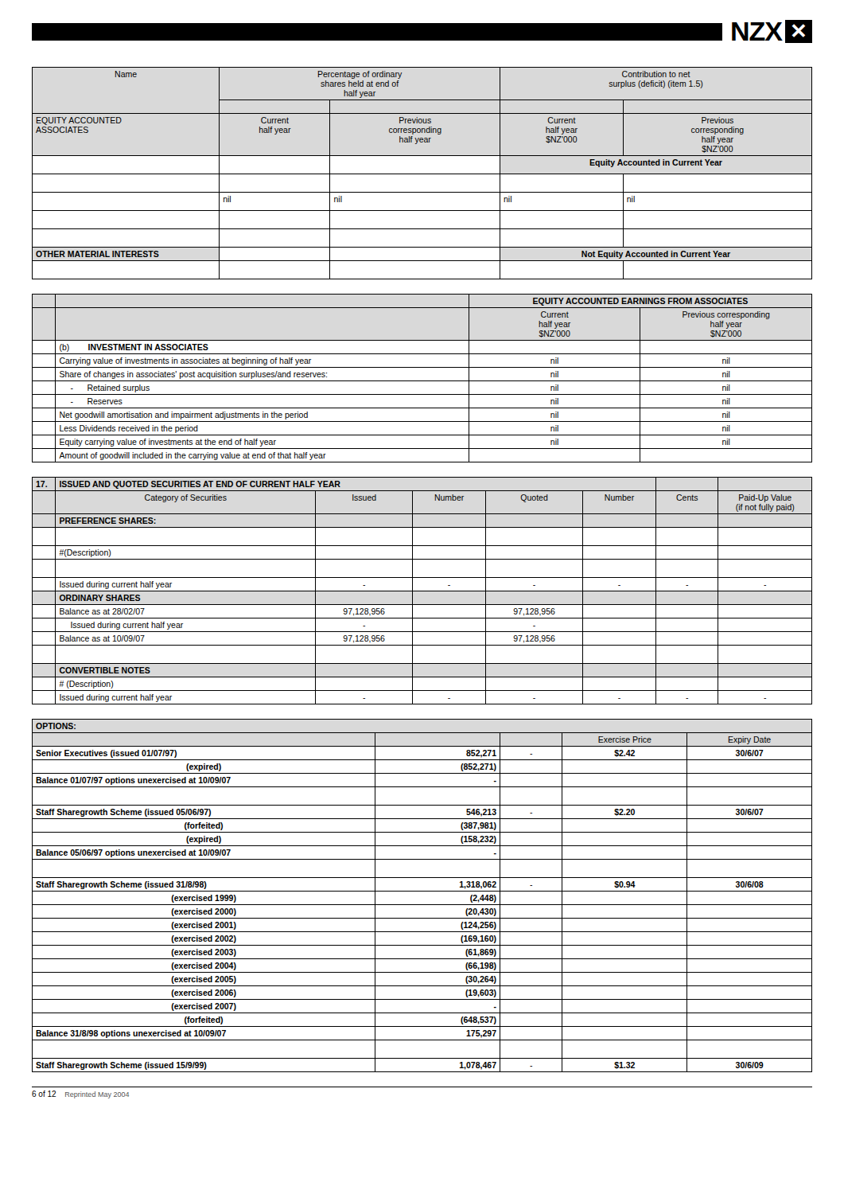NZX✕
| Name | Percentage of ordinary shares held at end of half year | Contribution to net surplus (deficit) (item 1.5) |
| EQUITY ACCOUNTED ASSOCIATES | Current half year | Previous corresponding half year | Current half year $NZ'000 | Previous corresponding half year $NZ'000 |
| | | | Equity Accounted in Current Year |
| | nil | nil | nil | nil |
| OTHER MATERIAL INTERESTS | | | Not Equity Accounted in Current Year |
| | | EQUITY ACCOUNTED EARNINGS FROM ASSOCIATES |
| | | Current half year $NZ'000 | Previous corresponding half year $NZ'000 |
| | (b) INVESTMENT IN ASSOCIATES | | |
| | Carrying value of investments in associates at beginning of half year | nil | nil |
| | Share of changes in associates' post acquisition surpluses/and reserves: | nil | nil |
| | - Retained surplus | nil | nil |
| | - Reserves | nil | nil |
| | Net goodwill amortisation and impairment adjustments in the period | nil | nil |
| | Less Dividends received in the period | nil | nil |
| | Equity carrying value of investments at the end of half year | nil | nil |
| | Amount of goodwill included in the carrying value at end of that half year | | |
| 17. | ISSUED AND QUOTED SECURITIES AT END OF CURRENT HALF YEAR | | |
| | Category of Securities | Issued | Number | Quoted | Number | Cents | Paid-Up Value (if not fully paid) |
| | PREFERENCE SHARES: | | | | | | |
| | #(Description) | | | | | | |
| | Issued during current half year | - | - | - | - | - | - |
| | ORDINARY SHARES | | | | | | |
| | Balance as at 28/02/07 | 97,128,956 | | 97,128,956 | | | |
| | Issued during current half year | - | | - | | | |
| | Balance as at 10/09/07 | 97,128,956 | | 97,128,956 | | | |
| | CONVERTIBLE NOTES | | | | | | |
| | # (Description) | | | | | | |
| | Issued during current half year | - | - | - | - | - | - |
| OPTIONS: |
| | | | Exercise Price | Expiry Date |
| Senior Executives (issued 01/07/97) | 852,271 | - | $2.42 | 30/6/07 |
| (expired) | (852,271) | | | |
| Balance 01/07/97 options unexercised at 10/09/07 | - | | | |
| Staff Sharegrowth Scheme (issued 05/06/97) | 546,213 | - | $2.20 | 30/6/07 |
| (forfeited) | (387,981) | | | |
| (expired) | (158,232) | | | |
| Balance 05/06/97 options unexercised at 10/09/07 | - | | | |
| Staff Sharegrowth Scheme (issued 31/8/98) | 1,318,062 | - | $0.94 | 30/6/08 |
| (exercised 1999) | (2,448) | | | |
| (exercised 2000) | (20,430) | | | |
| (exercised 2001) | (124,256) | | | |
| (exercised 2002) | (169,160) | | | |
| (exercised 2003) | (61,869) | | | |
| (exercised 2004) | (66,198) | | | |
| (exercised 2005) | (30,264) | | | |
| (exercised 2006) | (19,603) | | | |
| (exercised 2007) | - | | | |
| (forfeited) | (648,537) | | | |
| Balance 31/8/98 options unexercised at 10/09/07 | 175,297 | | | |
| Staff Sharegrowth Scheme (issued 15/9/99) | 1,078,467 | - | $1.32 | 30/6/09 |
6 of 12 Reprinted May 2004